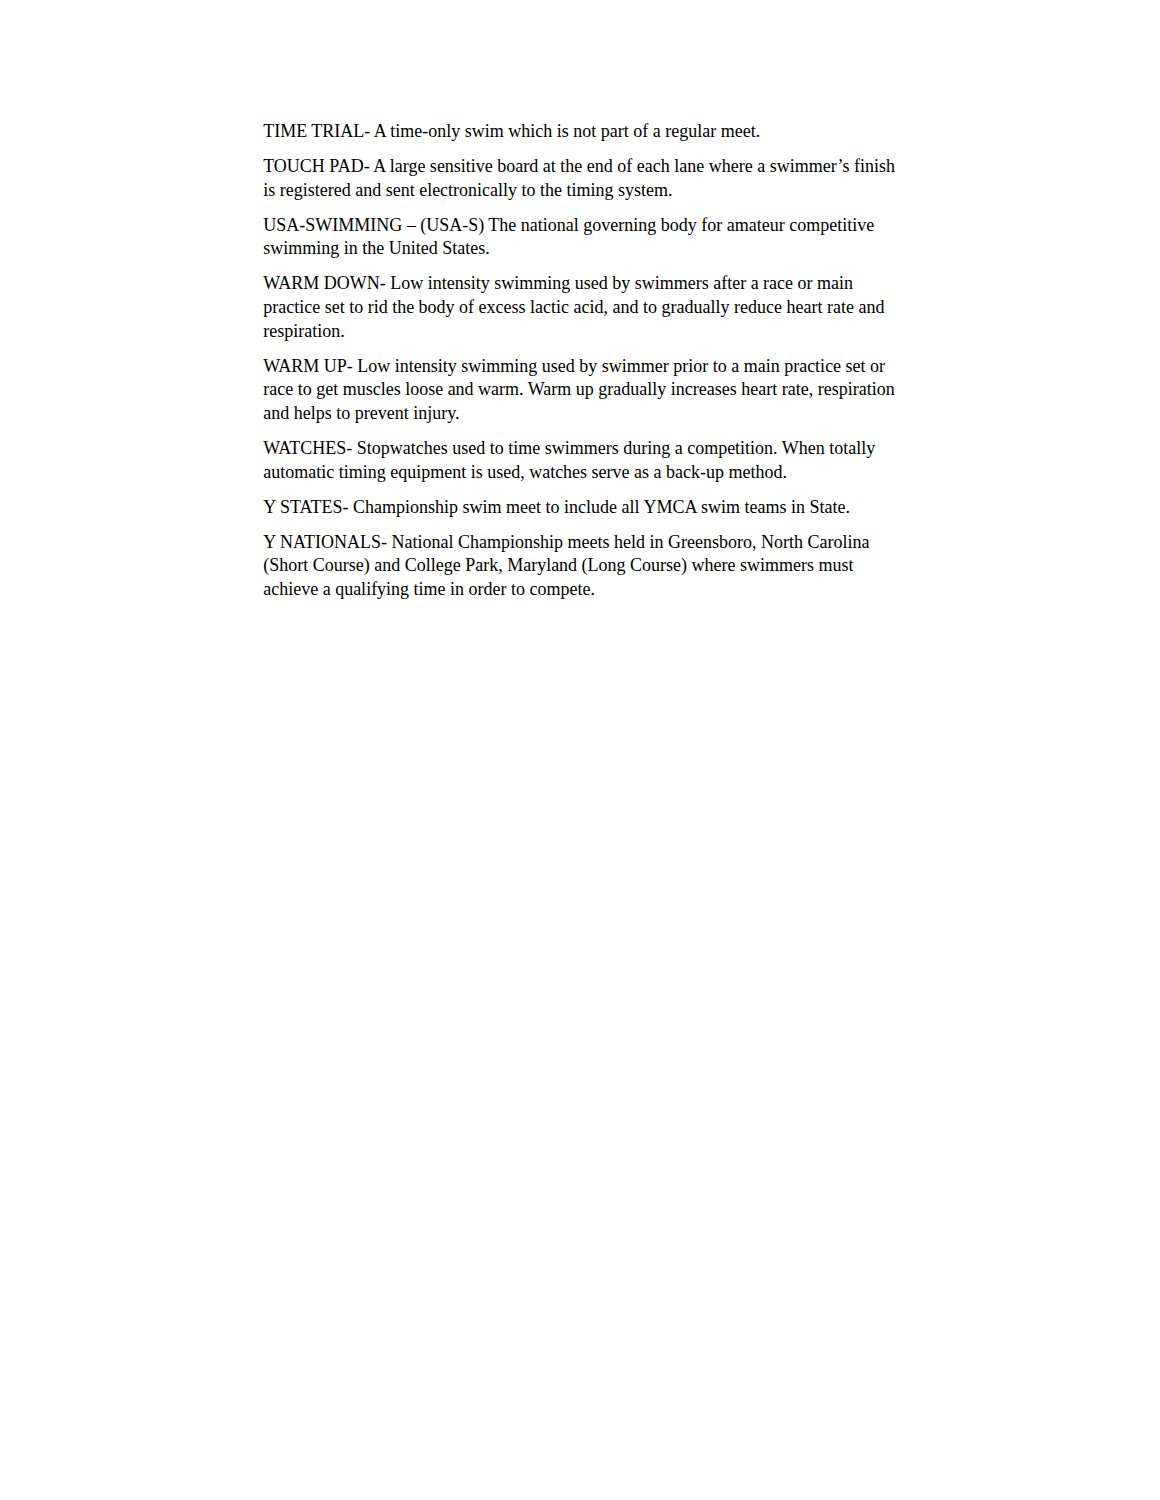TIME TRIAL- A time-only swim which is not part of a regular meet.
TOUCH PAD- A large sensitive board at the end of each lane where a swimmer’s finish is registered and sent electronically to the timing system.
USA-SWIMMING – (USA-S) The national governing body for amateur competitive swimming in the United States.
WARM DOWN- Low intensity swimming used by swimmers after a race or main practice set to rid the body of excess lactic acid, and to gradually reduce heart rate and respiration.
WARM UP- Low intensity swimming used by swimmer prior to a main practice set or race to get muscles loose and warm. Warm up gradually increases heart rate, respiration and helps to prevent injury.
WATCHES- Stopwatches used to time swimmers during a competition. When totally automatic timing equipment is used, watches serve as a back-up method.
Y STATES- Championship swim meet to include all YMCA swim teams in State.
Y NATIONALS- National Championship meets held in Greensboro, North Carolina (Short Course) and College Park, Maryland (Long Course) where swimmers must achieve a qualifying time in order to compete.